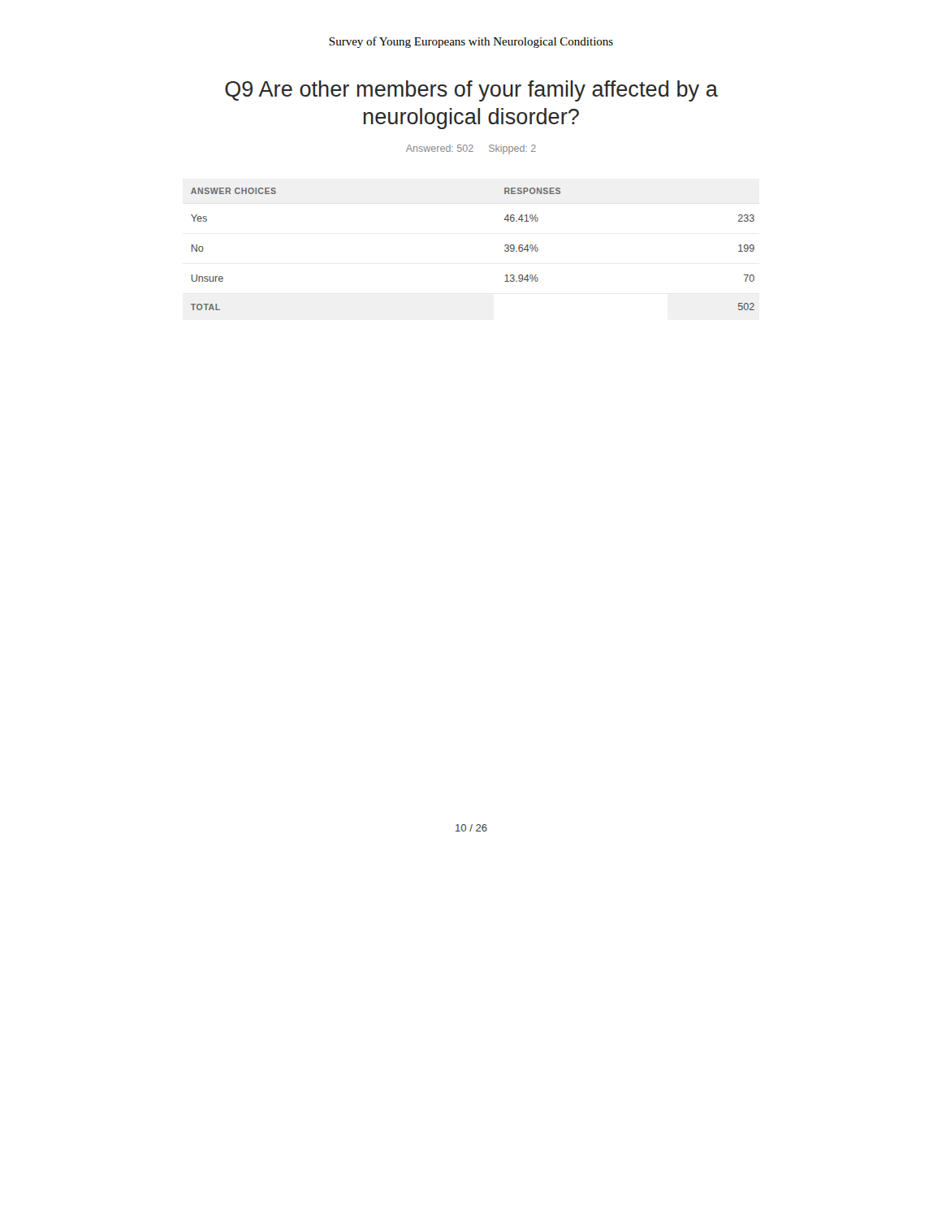Survey of Young Europeans with Neurological Conditions
Q9 Are other members of your family affected by a neurological disorder?
Answered: 502 Skipped: 2
| Answer Choices | Responses |
| --- | --- |
| Yes | 46.41% | 233 |
| No | 39.64% | 199 |
| Unsure | 13.94% | 70 |
| Total | | 502 |
10 / 26